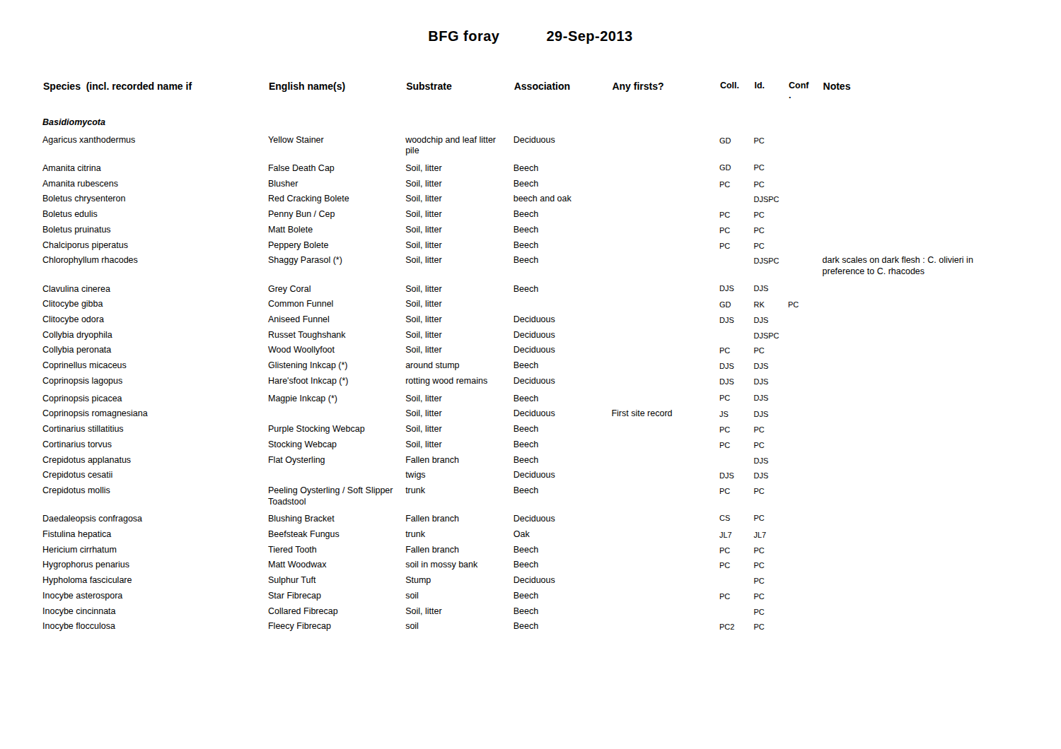BFG foray 29-Sep-2013
| Species (incl. recorded name if | English name(s) | Substrate | Association | Any firsts? | Coll. | Id. | Conf . | Notes |
| --- | --- | --- | --- | --- | --- | --- | --- | --- |
| Basidiomycota |
| Agaricus xanthodermus | Yellow Stainer | woodchip and leaf litter pile | Deciduous | | GD | PC | | |
| Amanita citrina | False Death Cap | Soil, litter | Beech | | GD | PC | | |
| Amanita rubescens | Blusher | Soil, litter | Beech | | PC | PC | | |
| Boletus chrysenteron | Red Cracking Bolete | Soil, litter | beech and oak | | | DJSPC | | |
| Boletus edulis | Penny Bun / Cep | Soil, litter | Beech | | PC | PC | | |
| Boletus pruinatus | Matt Bolete | Soil, litter | Beech | | PC | PC | | |
| Chalciporus piperatus | Peppery Bolete | Soil, litter | Beech | | PC | PC | | |
| Chlorophyllum rhacodes | Shaggy Parasol (*) | Soil, litter | Beech | | | DJSPC | | dark scales on dark flesh : C. olivieri in preference to C. rhacodes |
| Clavulina cinerea | Grey Coral | Soil, litter | Beech | | DJS | DJS | | |
| Clitocybe gibba | Common Funnel | Soil, litter | | | GD | RK | PC | |
| Clitocybe odora | Aniseed Funnel | Soil, litter | Deciduous | | DJS | DJS | | |
| Collybia dryophila | Russet Toughshank | Soil, litter | Deciduous | | | DJSPC | | |
| Collybia peronata | Wood Woollyfoot | Soil, litter | Deciduous | | PC | PC | | |
| Coprinellus micaceus | Glistening Inkcap (*) | around stump | Beech | | DJS | DJS | | |
| Coprinopsis lagopus | Hare'sfoot Inkcap (*) | rotting wood remains | Deciduous | | DJS | DJS | | |
| Coprinopsis picacea | Magpie Inkcap (*) | Soil, litter | Beech | | PC | DJS | | |
| Coprinopsis romagnesiana | | Soil, litter | Deciduous | First site record | JS | DJS | | |
| Cortinarius stillatitius | Purple Stocking Webcap | Soil, litter | Beech | | PC | PC | | |
| Cortinarius torvus | Stocking Webcap | Soil, litter | Beech | | PC | PC | | |
| Crepidotus applanatus | Flat Oysterling | Fallen branch | Beech | | | DJS | | |
| Crepidotus cesatii | | twigs | Deciduous | | DJS | DJS | | |
| Crepidotus mollis | Peeling Oysterling / Soft Slipper Toadstool | trunk | Beech | | PC | PC | | |
| Daedaleopsis confragosa | Blushing Bracket | Fallen branch | Deciduous | | CS | PC | | |
| Fistulina hepatica | Beefsteak Fungus | trunk | Oak | | JL7 | JL7 | | |
| Hericium cirrhatum | Tiered Tooth | Fallen branch | Beech | | PC | PC | | |
| Hygrophorus penarius | Matt Woodwax | soil in mossy bank | Beech | | PC | PC | | |
| Hypholoma fasciculare | Sulphur Tuft | Stump | Deciduous | | | PC | | |
| Inocybe asterospora | Star Fibrecap | soil | Beech | | PC | PC | | |
| Inocybe cincinnata | Collared Fibrecap | Soil, litter | Beech | | | PC | | |
| Inocybe flocculosa | Fleecy Fibrecap | soil | Beech | | PC2 | PC | | |